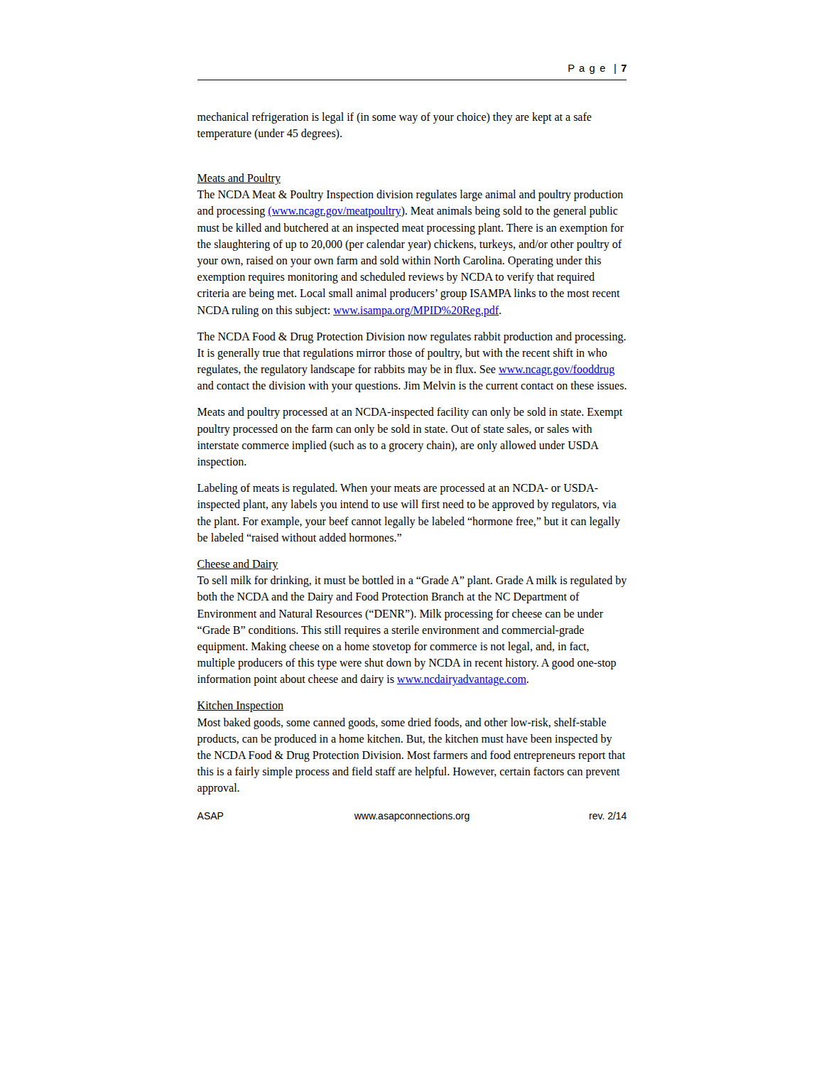P a g e | 7
mechanical refrigeration is legal if (in some way of your choice) they are kept at a safe temperature (under 45 degrees).
Meats and Poultry
The NCDA Meat & Poultry Inspection division regulates large animal and poultry production and processing (www.ncagr.gov/meatpoultry). Meat animals being sold to the general public must be killed and butchered at an inspected meat processing plant. There is an exemption for the slaughtering of up to 20,000 (per calendar year) chickens, turkeys, and/or other poultry of your own, raised on your own farm and sold within North Carolina. Operating under this exemption requires monitoring and scheduled reviews by NCDA to verify that required criteria are being met. Local small animal producers’ group ISAMPA links to the most recent NCDA ruling on this subject: www.isampa.org/MPID%20Reg.pdf.
The NCDA Food & Drug Protection Division now regulates rabbit production and processing. It is generally true that regulations mirror those of poultry, but with the recent shift in who regulates, the regulatory landscape for rabbits may be in flux. See www.ncagr.gov/fooddrug and contact the division with your questions. Jim Melvin is the current contact on these issues.
Meats and poultry processed at an NCDA-inspected facility can only be sold in state. Exempt poultry processed on the farm can only be sold in state. Out of state sales, or sales with interstate commerce implied (such as to a grocery chain), are only allowed under USDA inspection.
Labeling of meats is regulated. When your meats are processed at an NCDA- or USDA-inspected plant, any labels you intend to use will first need to be approved by regulators, via the plant. For example, your beef cannot legally be labeled “hormone free,” but it can legally be labeled “raised without added hormones.”
Cheese and Dairy
To sell milk for drinking, it must be bottled in a “Grade A” plant. Grade A milk is regulated by both the NCDA and the Dairy and Food Protection Branch at the NC Department of Environment and Natural Resources (“DENR”). Milk processing for cheese can be under “Grade B” conditions. This still requires a sterile environment and commercial-grade equipment. Making cheese on a home stovetop for commerce is not legal, and, in fact, multiple producers of this type were shut down by NCDA in recent history. A good one-stop information point about cheese and dairy is www.ncdairyadvantage.com.
Kitchen Inspection
Most baked goods, some canned goods, some dried foods, and other low-risk, shelf-stable products, can be produced in a home kitchen. But, the kitchen must have been inspected by the NCDA Food & Drug Protection Division. Most farmers and food entrepreneurs report that this is a fairly simple process and field staff are helpful. However, certain factors can prevent approval.
ASAP
www.asapconnections.org
rev. 2/14